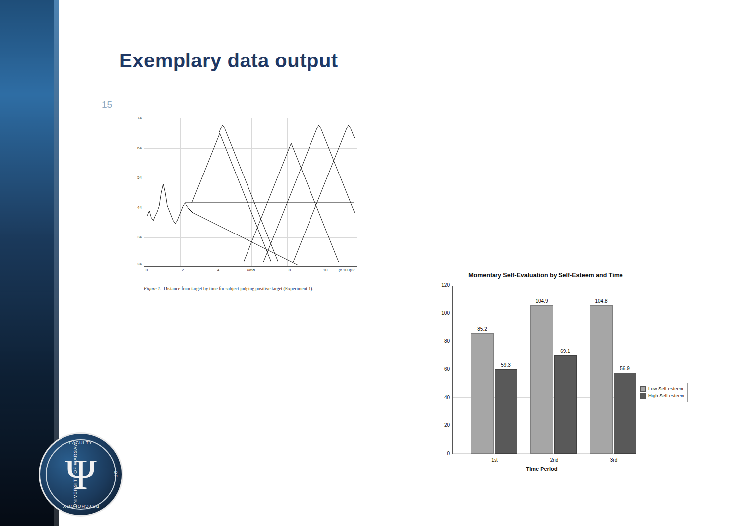Exemplary data output
15
74 64 54 44 34 24
0 2 4 6 8 10 12 Time (x 100)
Figure 1. Distance from target by time for subject judging positive target (Experiment 1).
Momentary Self-Evaluation by Self-Esteem and Time
Distance from target (pixels)
120
100
80
60
40
20
0
85.2
59.3
1st
104.9
69.1
2nd
104.8
56.9
3rd
Time Period
Low Self-esteem
High Self-esteem
Ψ
Faculty of Psychology University of Warsaw